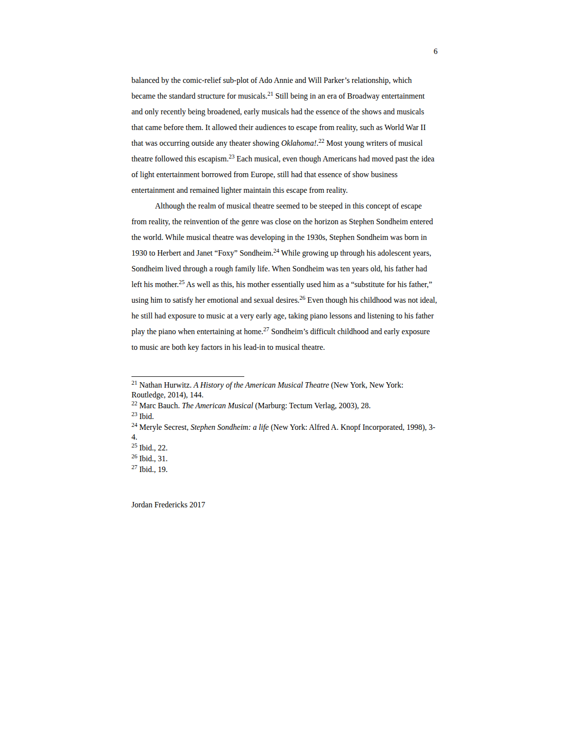6
balanced by the comic-relief sub-plot of Ado Annie and Will Parker’s relationship, which became the standard structure for musicals.21 Still being in an era of Broadway entertainment and only recently being broadened, early musicals had the essence of the shows and musicals that came before them. It allowed their audiences to escape from reality, such as World War II that was occurring outside any theater showing Oklahoma!.22 Most young writers of musical theatre followed this escapism.23 Each musical, even though Americans had moved past the idea of light entertainment borrowed from Europe, still had that essence of show business entertainment and remained lighter maintain this escape from reality.
Although the realm of musical theatre seemed to be steeped in this concept of escape from reality, the reinvention of the genre was close on the horizon as Stephen Sondheim entered the world. While musical theatre was developing in the 1930s, Stephen Sondheim was born in 1930 to Herbert and Janet “Foxy” Sondheim.24 While growing up through his adolescent years, Sondheim lived through a rough family life. When Sondheim was ten years old, his father had left his mother.25 As well as this, his mother essentially used him as a “substitute for his father,” using him to satisfy her emotional and sexual desires.26 Even though his childhood was not ideal, he still had exposure to music at a very early age, taking piano lessons and listening to his father play the piano when entertaining at home.27 Sondheim’s difficult childhood and early exposure to music are both key factors in his lead-in to musical theatre.
21 Nathan Hurwitz. A History of the American Musical Theatre (New York, New York: Routledge, 2014), 144.
22 Marc Bauch. The American Musical (Marburg: Tectum Verlag, 2003), 28.
23 Ibid.
24 Meryle Secrest, Stephen Sondheim: a life (New York: Alfred A. Knopf Incorporated, 1998), 3-4.
25 Ibid., 22.
26 Ibid., 31.
27 Ibid., 19.
Jordan Fredericks 2017